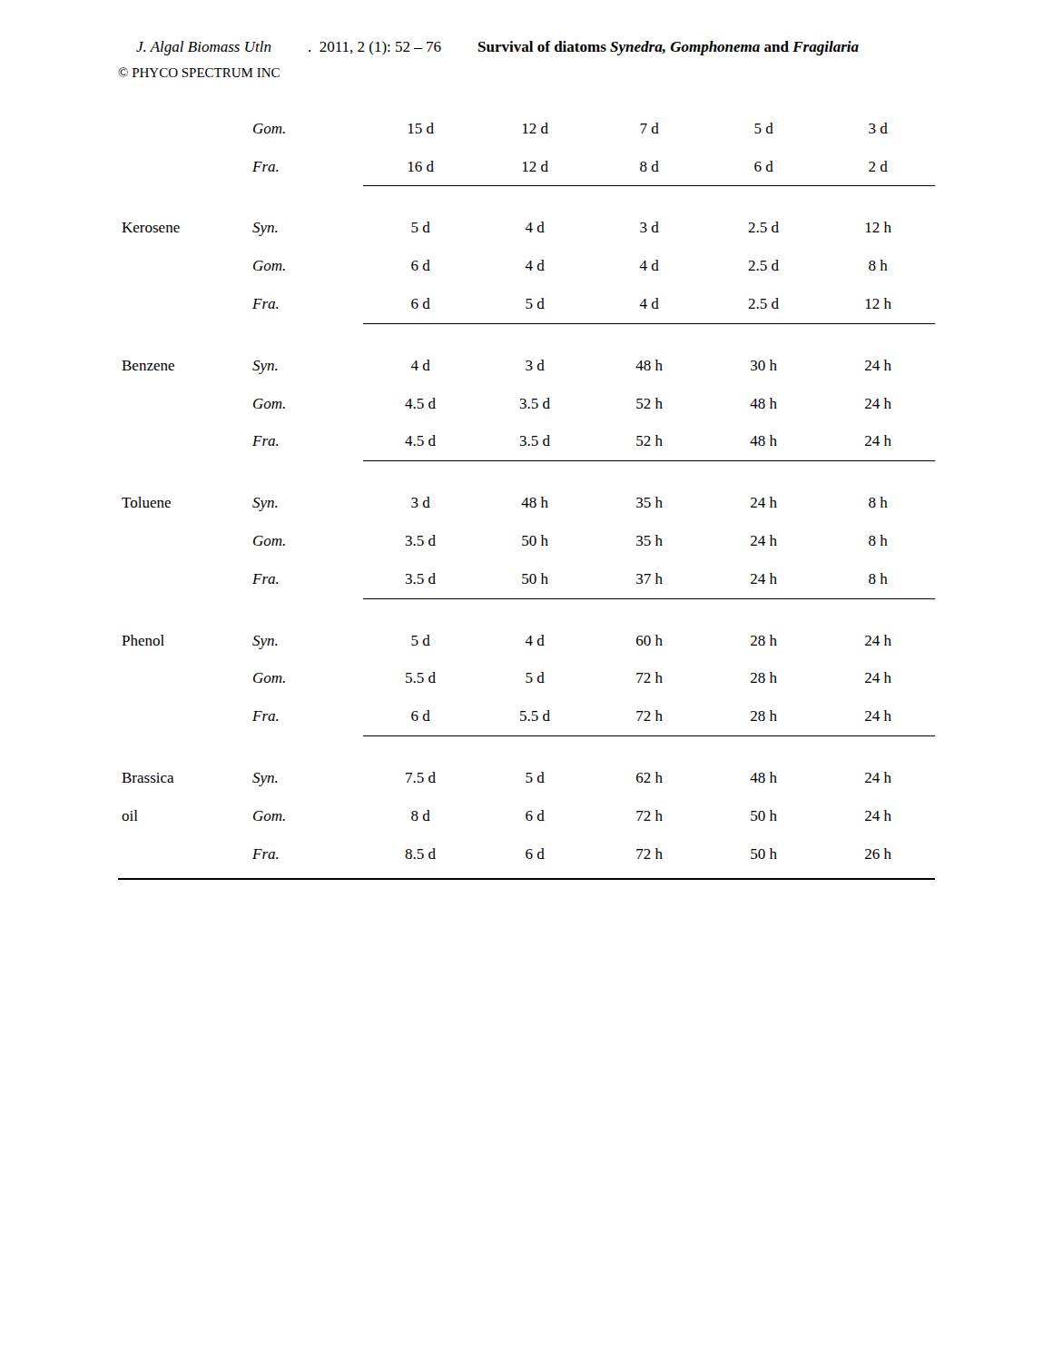J. Algal Biomass Utln. 2011, 2 (1): 52 – 76 Survival of diatoms Synedra, Gomphonema and Fragilaria
© PHYCO SPECTRUM INC
| | Gom. | 15 d | 12 d | 7 d | 5 d | 3 d |
| | Fra. | 16 d | 12 d | 8 d | 6 d | 2 d |
| Kerosene | Syn. | 5 d | 4 d | 3 d | 2.5 d | 12 h |
| | Gom. | 6 d | 4 d | 4 d | 2.5 d | 8 h |
| | Fra. | 6 d | 5 d | 4 d | 2.5 d | 12 h |
| Benzene | Syn. | 4 d | 3 d | 48 h | 30 h | 24 h |
| | Gom. | 4.5 d | 3.5 d | 52 h | 48 h | 24 h |
| | Fra. | 4.5 d | 3.5 d | 52 h | 48 h | 24 h |
| Toluene | Syn. | 3 d | 48 h | 35 h | 24 h | 8 h |
| | Gom. | 3.5 d | 50 h | 35 h | 24 h | 8 h |
| | Fra. | 3.5 d | 50 h | 37 h | 24 h | 8 h |
| Phenol | Syn. | 5 d | 4 d | 60 h | 28 h | 24 h |
| | Gom. | 5.5 d | 5 d | 72 h | 28 h | 24 h |
| | Fra. | 6 d | 5.5 d | 72 h | 28 h | 24 h |
| Brassica | Syn. | 7.5 d | 5 d | 62 h | 48 h | 24 h |
| oil | Gom. | 8 d | 6 d | 72 h | 50 h | 24 h |
| | Fra. | 8.5 d | 6 d | 72 h | 50 h | 26 h |